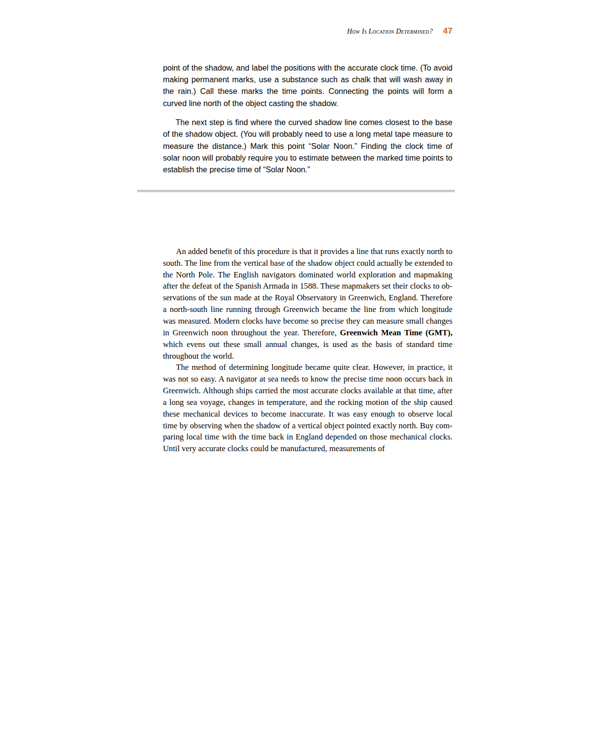How Is Location Determined?47
point of the shadow, and label the positions with the accurate clock time. (To avoid making permanent marks, use a substance such as chalk that will wash away in the rain.) Call these marks the time points. Connecting the points will form a curved line north of the object casting the shadow.
The next step is find where the curved shadow line comes closest to the base of the shadow object. (You will probably need to use a long metal tape measure to measure the distance.) Mark this point “Solar Noon.” Finding the clock time of solar noon will probably require you to estimate between the marked time points to establish the precise time of “Solar Noon.”
An added benefit of this procedure is that it provides a line that runs exactly north to south. The line from the vertical base of the shadow object could actually be extended to the North Pole. The English navigators dominated world exploration and mapmaking after the defeat of the Spanish Armada in 1588. These mapmakers set their clocks to observations of the sun made at the Royal Observatory in Greenwich, England. Therefore a north-south line running through Greenwich became the line from which longitude was measured. Modern clocks have become so precise they can measure small changes in Greenwich noon throughout the year. Therefore, Greenwich Mean Time (GMT), which evens out these small annual changes, is used as the basis of standard time throughout the world.
The method of determining longitude became quite clear. However, in practice, it was not so easy. A navigator at sea needs to know the precise time noon occurs back in Greenwich. Although ships carried the most accurate clocks available at that time, after a long sea voyage, changes in temperature, and the rocking motion of the ship caused these mechanical devices to become inaccurate. It was easy enough to observe local time by observing when the shadow of a vertical object pointed exactly north. Buy comparing local time with the time back in England depended on those mechanical clocks. Until very accurate clocks could be manufactured, measurements of